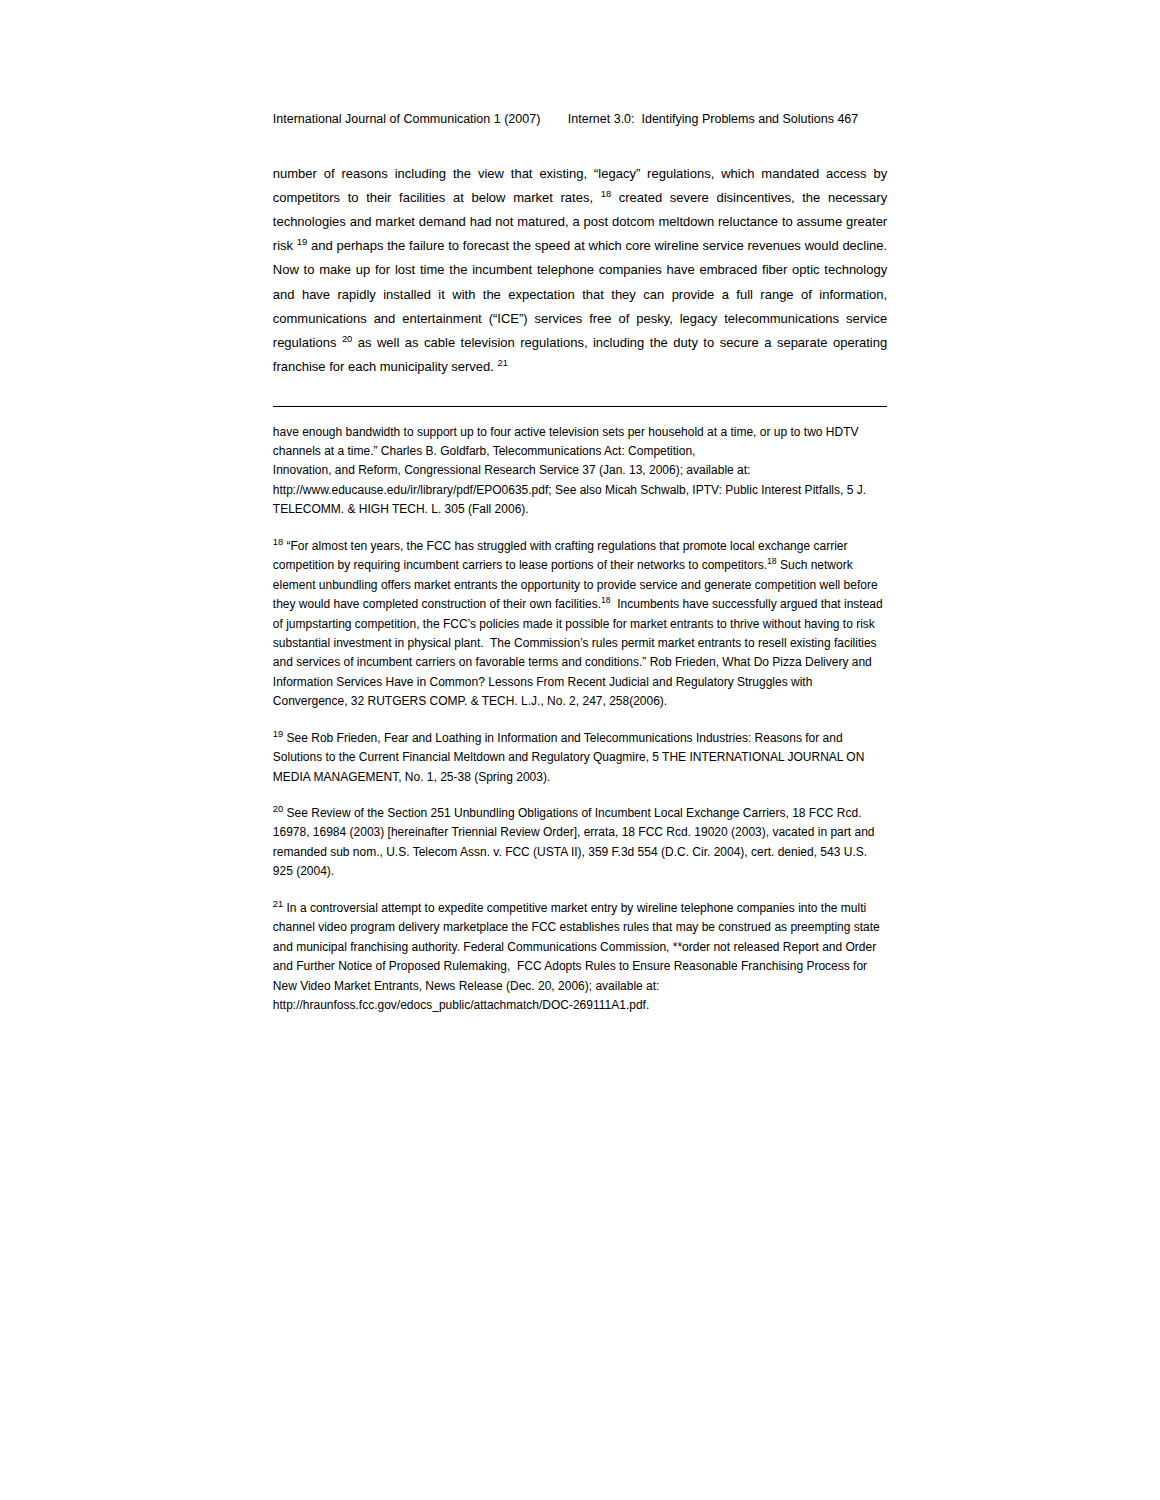International Journal of Communication 1 (2007) Internet 3.0: Identifying Problems and Solutions 467
number of reasons including the view that existing, “legacy” regulations, which mandated access by competitors to their facilities at below market rates, 18 created severe disincentives, the necessary technologies and market demand had not matured, a post dotcom meltdown reluctance to assume greater risk 19 and perhaps the failure to forecast the speed at which core wireline service revenues would decline. Now to make up for lost time the incumbent telephone companies have embraced fiber optic technology and have rapidly installed it with the expectation that they can provide a full range of information, communications and entertainment (“ICE”) services free of pesky, legacy telecommunications service regulations 20 as well as cable television regulations, including the duty to secure a separate operating franchise for each municipality served. 21
have enough bandwidth to support up to four active television sets per household at a time, or up to two HDTV channels at a time.” Charles B. Goldfarb, Telecommunications Act: Competition,
Innovation, and Reform, Congressional Research Service 37 (Jan. 13, 2006); available at:
http://www.educause.edu/ir/library/pdf/EPO0635.pdf; See also Micah Schwalb, IPTV: Public Interest Pitfalls, 5 J. TELECOMM. & HIGH TECH. L. 305 (Fall 2006).
18 “For almost ten years, the FCC has struggled with crafting regulations that promote local exchange carrier competition by requiring incumbent carriers to lease portions of their networks to competitors.18 Such network element unbundling offers market entrants the opportunity to provide service and generate competition well before they would have completed construction of their own facilities.18 Incumbents have successfully argued that instead of jumpstarting competition, the FCC’s policies made it possible for market entrants to thrive without having to risk substantial investment in physical plant. The Commission’s rules permit market entrants to resell existing facilities and services of incumbent carriers on favorable terms and conditions.” Rob Frieden, What Do Pizza Delivery and Information Services Have in Common? Lessons From Recent Judicial and Regulatory Struggles with Convergence, 32 RUTGERS COMP. & TECH. L.J., No. 2, 247, 258(2006).
19 See Rob Frieden, Fear and Loathing in Information and Telecommunications Industries: Reasons for and Solutions to the Current Financial Meltdown and Regulatory Quagmire, 5 THE INTERNATIONAL JOURNAL ON MEDIA MANAGEMENT, No. 1, 25-38 (Spring 2003).
20 See Review of the Section 251 Unbundling Obligations of Incumbent Local Exchange Carriers, 18 FCC Rcd. 16978, 16984 (2003) [hereinafter Triennial Review Order], errata, 18 FCC Rcd. 19020 (2003), vacated in part and remanded sub nom., U.S. Telecom Assn. v. FCC (USTA II), 359 F.3d 554 (D.C. Cir. 2004), cert. denied, 543 U.S. 925 (2004).
21 In a controversial attempt to expedite competitive market entry by wireline telephone companies into the multi channel video program delivery marketplace the FCC establishes rules that may be construed as preempting state and municipal franchising authority. Federal Communications Commission, **order not released Report and Order and Further Notice of Proposed Rulemaking, FCC Adopts Rules to Ensure Reasonable Franchising Process for New Video Market Entrants, News Release (Dec. 20, 2006); available at: http://hraunfoss.fcc.gov/edocs_public/attachmatch/DOC-269111A1.pdf.